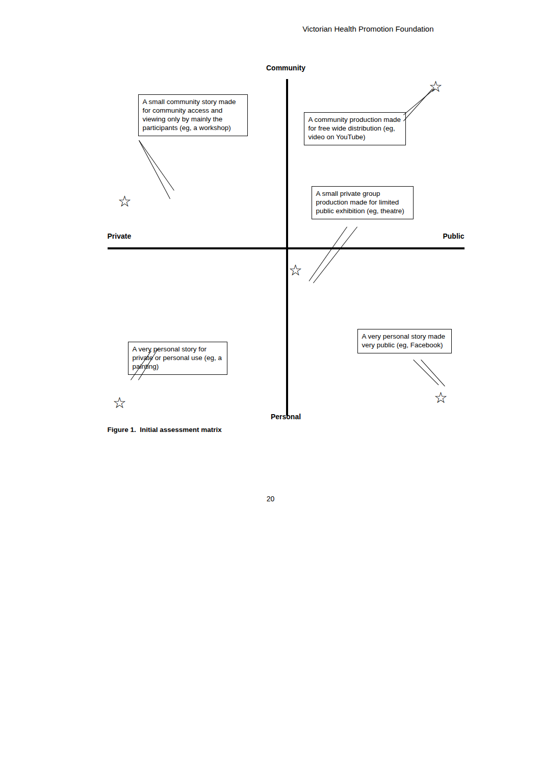Victorian Health Promotion Foundation
Community
Personal
Private
Public
A small community story made for community access and viewing only by mainly the participants (eg, a workshop)
A community production made for free wide distribution (eg, video on YouTube)
A small private group production made for limited public exhibition (eg, theatre)
A very personal story for private or personal use (eg, a painting)
A very personal story made very public (eg, Facebook)
☆
☆
☆
☆
☆
Figure 1. Initial assessment matrix
20